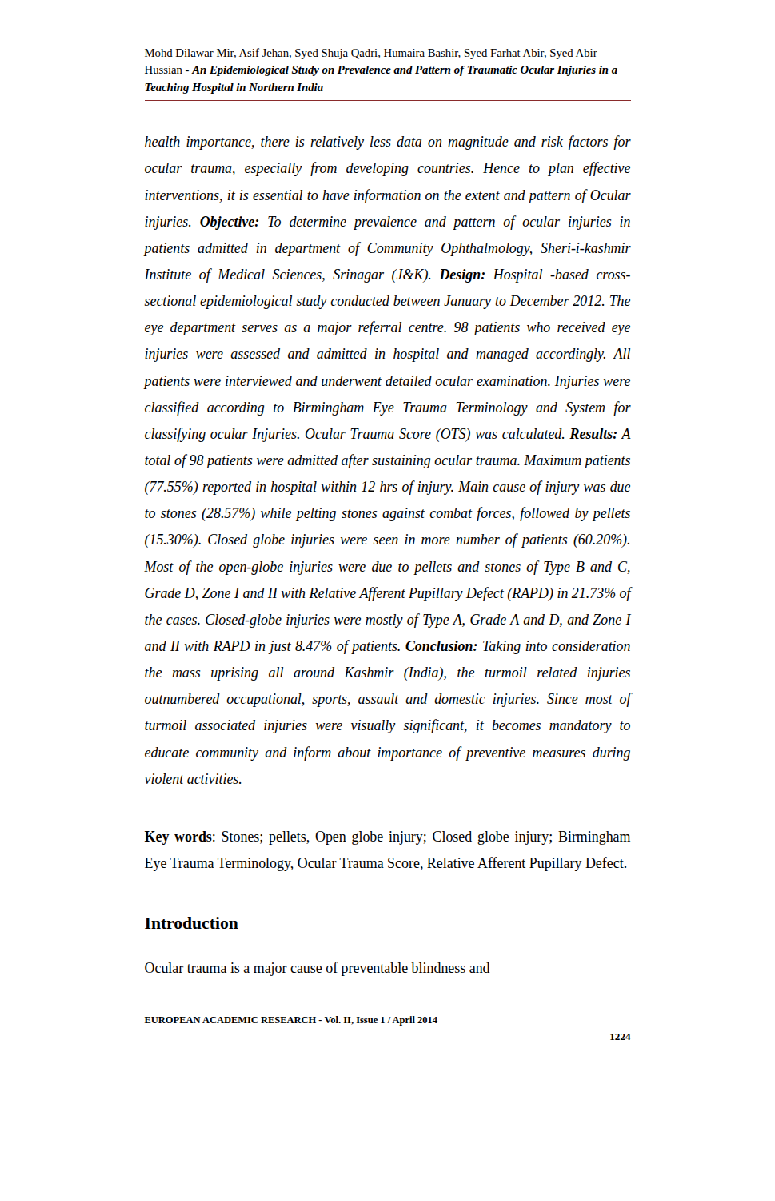Mohd Dilawar Mir, Asif Jehan, Syed Shuja Qadri, Humaira Bashir, Syed Farhat Abir, Syed Abir Hussian - An Epidemiological Study on Prevalence and Pattern of Traumatic Ocular Injuries in a Teaching Hospital in Northern India
health importance, there is relatively less data on magnitude and risk factors for ocular trauma, especially from developing countries. Hence to plan effective interventions, it is essential to have information on the extent and pattern of Ocular injuries. Objective: To determine prevalence and pattern of ocular injuries in patients admitted in department of Community Ophthalmology, Sheri-i-kashmir Institute of Medical Sciences, Srinagar (J&K). Design: Hospital -based cross-sectional epidemiological study conducted between January to December 2012. The eye department serves as a major referral centre. 98 patients who received eye injuries were assessed and admitted in hospital and managed accordingly. All patients were interviewed and underwent detailed ocular examination. Injuries were classified according to Birmingham Eye Trauma Terminology and System for classifying ocular Injuries. Ocular Trauma Score (OTS) was calculated. Results: A total of 98 patients were admitted after sustaining ocular trauma. Maximum patients (77.55%) reported in hospital within 12 hrs of injury. Main cause of injury was due to stones (28.57%) while pelting stones against combat forces, followed by pellets (15.30%). Closed globe injuries were seen in more number of patients (60.20%). Most of the open-globe injuries were due to pellets and stones of Type B and C, Grade D, Zone I and II with Relative Afferent Pupillary Defect (RAPD) in 21.73% of the cases. Closed-globe injuries were mostly of Type A, Grade A and D, and Zone I and II with RAPD in just 8.47% of patients. Conclusion: Taking into consideration the mass uprising all around Kashmir (India), the turmoil related injuries outnumbered occupational, sports, assault and domestic injuries. Since most of turmoil associated injuries were visually significant, it becomes mandatory to educate community and inform about importance of preventive measures during violent activities.
Key words: Stones; pellets, Open globe injury; Closed globe injury; Birmingham Eye Trauma Terminology, Ocular Trauma Score, Relative Afferent Pupillary Defect.
Introduction
Ocular trauma is a major cause of preventable blindness and
EUROPEAN ACADEMIC RESEARCH - Vol. II, Issue 1 / April 2014
1224